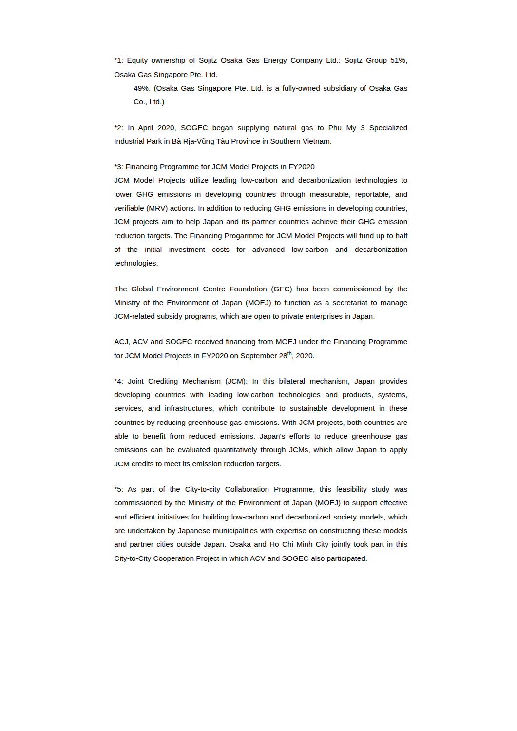*1: Equity ownership of Sojitz Osaka Gas Energy Company Ltd.: Sojitz Group 51%, Osaka Gas Singapore Pte. Ltd.
49%. (Osaka Gas Singapore Pte. Ltd. is a fully-owned subsidiary of Osaka Gas Co., Ltd.)
*2: In April 2020, SOGEC began supplying natural gas to Phu My 3 Specialized Industrial Park in Bà Rịa-Vũng Tàu Province in Southern Vietnam.
*3: Financing Programme for JCM Model Projects in FY2020
JCM Model Projects utilize leading low-carbon and decarbonization technologies to lower GHG emissions in developing countries through measurable, reportable, and verifiable (MRV) actions. In addition to reducing GHG emissions in developing countries, JCM projects aim to help Japan and its partner countries achieve their GHG emission reduction targets. The Financing Progarmme for JCM Model Projects will fund up to half of the initial investment costs for advanced low-carbon and decarbonization technologies.
The Global Environment Centre Foundation (GEC) has been commissioned by the Ministry of the Environment of Japan (MOEJ) to function as a secretariat to manage JCM-related subsidy programs, which are open to private enterprises in Japan.
ACJ, ACV and SOGEC received financing from MOEJ under the Financing Programme for JCM Model Projects in FY2020 on September 28th, 2020.
*4: Joint Crediting Mechanism (JCM): In this bilateral mechanism, Japan provides developing countries with leading low-carbon technologies and products, systems, services, and infrastructures, which contribute to sustainable development in these countries by reducing greenhouse gas emissions. With JCM projects, both countries are able to benefit from reduced emissions. Japan's efforts to reduce greenhouse gas emissions can be evaluated quantitatively through JCMs, which allow Japan to apply JCM credits to meet its emission reduction targets.
*5: As part of the City-to-city Collaboration Programme, this feasibility study was commissioned by the Ministry of the Environment of Japan (MOEJ) to support effective and efficient initiatives for building low-carbon and decarbonized society models, which are undertaken by Japanese municipalities with expertise on constructing these models and partner cities outside Japan. Osaka and Ho Chi Minh City jointly took part in this City-to-City Cooperation Project in which ACV and SOGEC also participated.